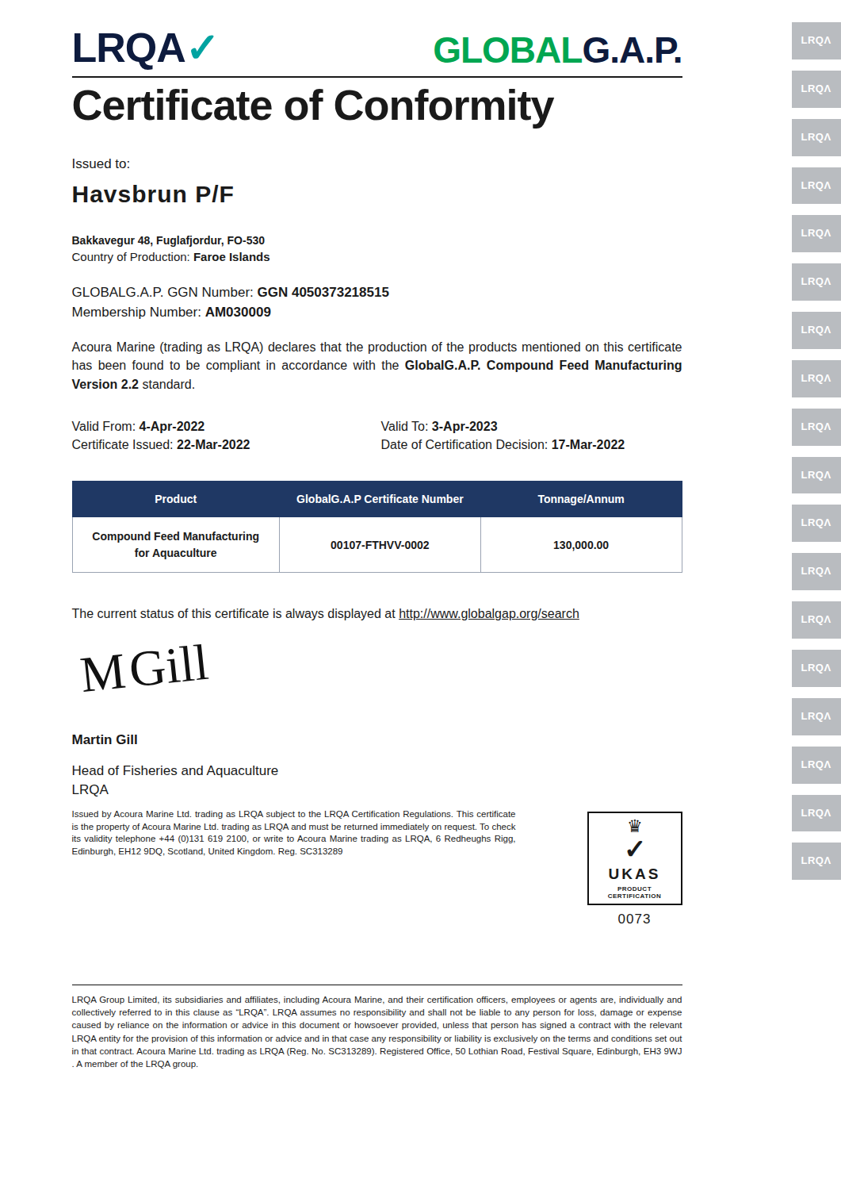LRQΛ LRQΛ LRQΛ LRQΛ LRQΛ LRQΛ LRQΛ LRQΛ LRQΛ LRQΛ LRQΛ LRQΛ LRQΛ LRQΛ LRQΛ LRQΛ LRQΛ LRQΛ
LRQA✓
GLOBAL G.A.P.
Certificate of Conformity
Issued to:
Havsbrun P/F
Bakkavegur 48, Fuglafjordur, FO-530
Country of Production: Faroe Islands
GLOBALG.A.P. GGN Number: GGN 4050373218515
Membership Number: AM030009
Acoura Marine (trading as LRQA) declares that the production of the products mentioned on this certificate has been found to be compliant in accordance with the GlobalG.A.P. Compound Feed Manufacturing Version 2.2 standard.
Valid From: 4-Apr-2022
Certificate Issued: 22-Mar-2022
Valid To: 3-Apr-2023
Date of Certification Decision: 17-Mar-2022
| Product | GlobalG.A.P Certificate Number | Tonnage/Annum |
| --- | --- | --- |
| Compound Feed Manufacturing for Aquaculture | 00107-FTHVV-0002 | 130,000.00 |
The current status of this certificate is always displayed at http://www.globalgap.org/search
M Gill
Martin Gill
Head of Fisheries and Aquaculture
LRQA
Issued by Acoura Marine Ltd. trading as LRQA subject to the LRQA Certification Regulations. This certificate is the property of Acoura Marine Ltd. trading as LRQA and must be returned immediately on request. To check its validity telephone +44 (0)131 619 2100, or write to Acoura Marine trading as LRQA, 6 Redheughs Rigg, Edinburgh, EH12 9DQ, Scotland, United Kingdom. Reg. SC313289
♛
✓
UKAS
PRODUCT
CERTIFICATION
0073
LRQA Group Limited, its subsidiaries and affiliates, including Acoura Marine, and their certification officers, employees or agents are, individually and collectively referred to in this clause as “LRQA”. LRQA assumes no responsibility and shall not be liable to any person for loss, damage or expense caused by reliance on the information or advice in this document or howsoever provided, unless that person has signed a contract with the relevant LRQA entity for the provision of this information or advice and in that case any responsibility or liability is exclusively on the terms and conditions set out in that contract. Acoura Marine Ltd. trading as LRQA (Reg. No. SC313289). Registered Office, 50 Lothian Road, Festival Square, Edinburgh, EH3 9WJ . A member of the LRQA group.